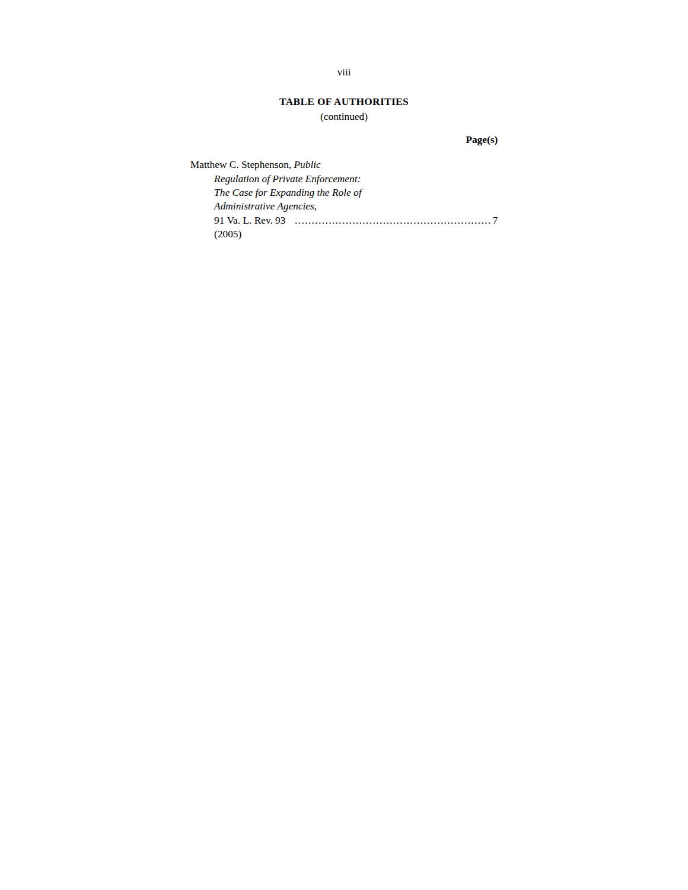viii
TABLE OF AUTHORITIES
(continued)
Page(s)
Matthew C. Stephenson, Public
Regulation of Private Enforcement:
The Case for Expanding the Role of
Administrative Agencies,
91 Va. L. Rev. 93 (2005) .......................................................................... 7